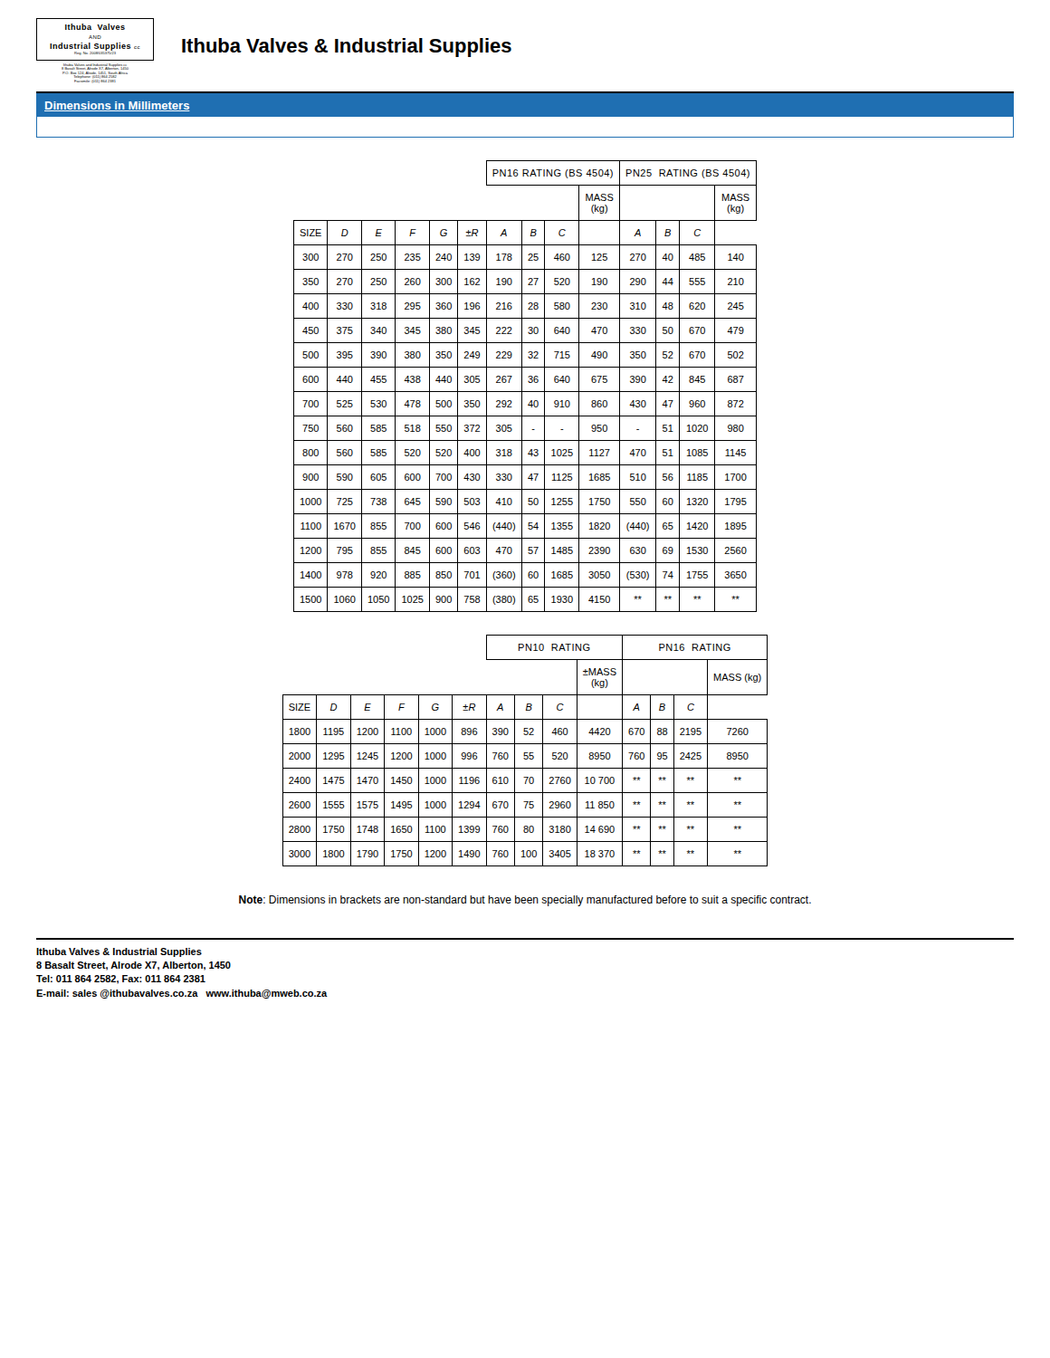Ithuba Valves
AND
Industrial Supplies cc
Reg. No. 2008/035375/23
Ithuba Valves and Industrial Supplies cc
8 Basalt Street, Alrode X7, Alberton, 1450
P.O. Box 124, Alrode, 1451, South Africa
Telephone: (011) 864 2582
Facsimile: (011) 864 2381
Ithuba Valves & Industrial Supplies
Dimensions in Millimeters
| | PN16 RATING (BS 4504) | PN25 RATING (BS 4504) |
| --- | --- | --- |
| | | MASS (kg) | | MASS (kg) |
| SIZE | D | E | F | G | ± R | A | B | C | | A | B | C | |
| 300 | 270 | 250 | 235 | 240 | 139 | 178 | 25 | 460 | 125 | 270 | 40 | 485 | 140 |
| 350 | 270 | 250 | 260 | 300 | 162 | 190 | 27 | 520 | 190 | 290 | 44 | 555 | 210 |
| 400 | 330 | 318 | 295 | 360 | 196 | 216 | 28 | 580 | 230 | 310 | 48 | 620 | 245 |
| 450 | 375 | 340 | 345 | 380 | 345 | 222 | 30 | 640 | 470 | 330 | 50 | 670 | 479 |
| 500 | 395 | 390 | 380 | 350 | 249 | 229 | 32 | 715 | 490 | 350 | 52 | 670 | 502 |
| 600 | 440 | 455 | 438 | 440 | 305 | 267 | 36 | 640 | 675 | 390 | 42 | 845 | 687 |
| 700 | 525 | 530 | 478 | 500 | 350 | 292 | 40 | 910 | 860 | 430 | 47 | 960 | 872 |
| 750 | 560 | 585 | 518 | 550 | 372 | 305 | - | - | 950 | - | 51 | 1020 | 980 |
| 800 | 560 | 585 | 520 | 520 | 400 | 318 | 43 | 1025 | 1127 | 470 | 51 | 1085 | 1145 |
| 900 | 590 | 605 | 600 | 700 | 430 | 330 | 47 | 1125 | 1685 | 510 | 56 | 1185 | 1700 |
| 1000 | 725 | 738 | 645 | 590 | 503 | 410 | 50 | 1255 | 1750 | 550 | 60 | 1320 | 1795 |
| 1100 | 1670 | 855 | 700 | 600 | 546 | (440) | 54 | 1355 | 1820 | (440) | 65 | 1420 | 1895 |
| 1200 | 795 | 855 | 845 | 600 | 603 | 470 | 57 | 1485 | 2390 | 630 | 69 | 1530 | 2560 |
| 1400 | 978 | 920 | 885 | 850 | 701 | (360) | 60 | 1685 | 3050 | (530) | 74 | 1755 | 3650 |
| 1500 | 1060 | 1050 | 1025 | 900 | 758 | (380) | 65 | 1930 | 4150 | ** | ** | ** | ** |
| | PN10 RATING | PN16 RATING |
| --- | --- | --- |
| | | ±MASS (kg) | | MASS (kg) |
| SIZE | D | E | F | G | ± R | A | B | C | | A | B | C | |
| 1800 | 1195 | 1200 | 1100 | 1000 | 896 | 390 | 52 | 460 | 4420 | 670 | 88 | 2195 | 7260 |
| 2000 | 1295 | 1245 | 1200 | 1000 | 996 | 760 | 55 | 520 | 8950 | 760 | 95 | 2425 | 8950 |
| 2400 | 1475 | 1470 | 1450 | 1000 | 1196 | 610 | 70 | 2760 | 10 700 | ** | ** | ** | ** |
| 2600 | 1555 | 1575 | 1495 | 1000 | 1294 | 670 | 75 | 2960 | 11 850 | ** | ** | ** | ** |
| 2800 | 1750 | 1748 | 1650 | 1100 | 1399 | 760 | 80 | 3180 | 14 690 | ** | ** | ** | ** |
| 3000 | 1800 | 1790 | 1750 | 1200 | 1490 | 760 | 100 | 3405 | 18 370 | ** | ** | ** | ** |
Note: Dimensions in brackets are non-standard but have been specially manufactured before to suit a specific contract.
Ithuba Valves & Industrial Supplies
8 Basalt Street, Alrode X7, Alberton, 1450
Tel: 011 864 2582, Fax: 011 864 2381
E-mail: sales @ithubavalves.co.za www.ithuba@mweb.co.za